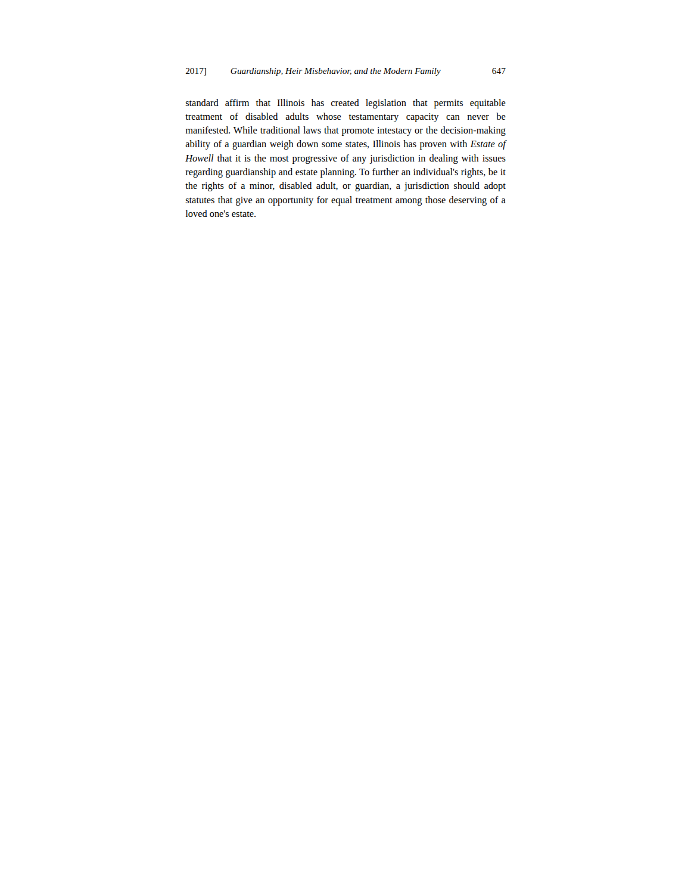2017] Guardianship, Heir Misbehavior, and the Modern Family 647
standard affirm that Illinois has created legislation that permits equitable treatment of disabled adults whose testamentary capacity can never be manifested. While traditional laws that promote intestacy or the decision-making ability of a guardian weigh down some states, Illinois has proven with Estate of Howell that it is the most progressive of any jurisdiction in dealing with issues regarding guardianship and estate planning. To further an individual's rights, be it the rights of a minor, disabled adult, or guardian, a jurisdiction should adopt statutes that give an opportunity for equal treatment among those deserving of a loved one's estate.